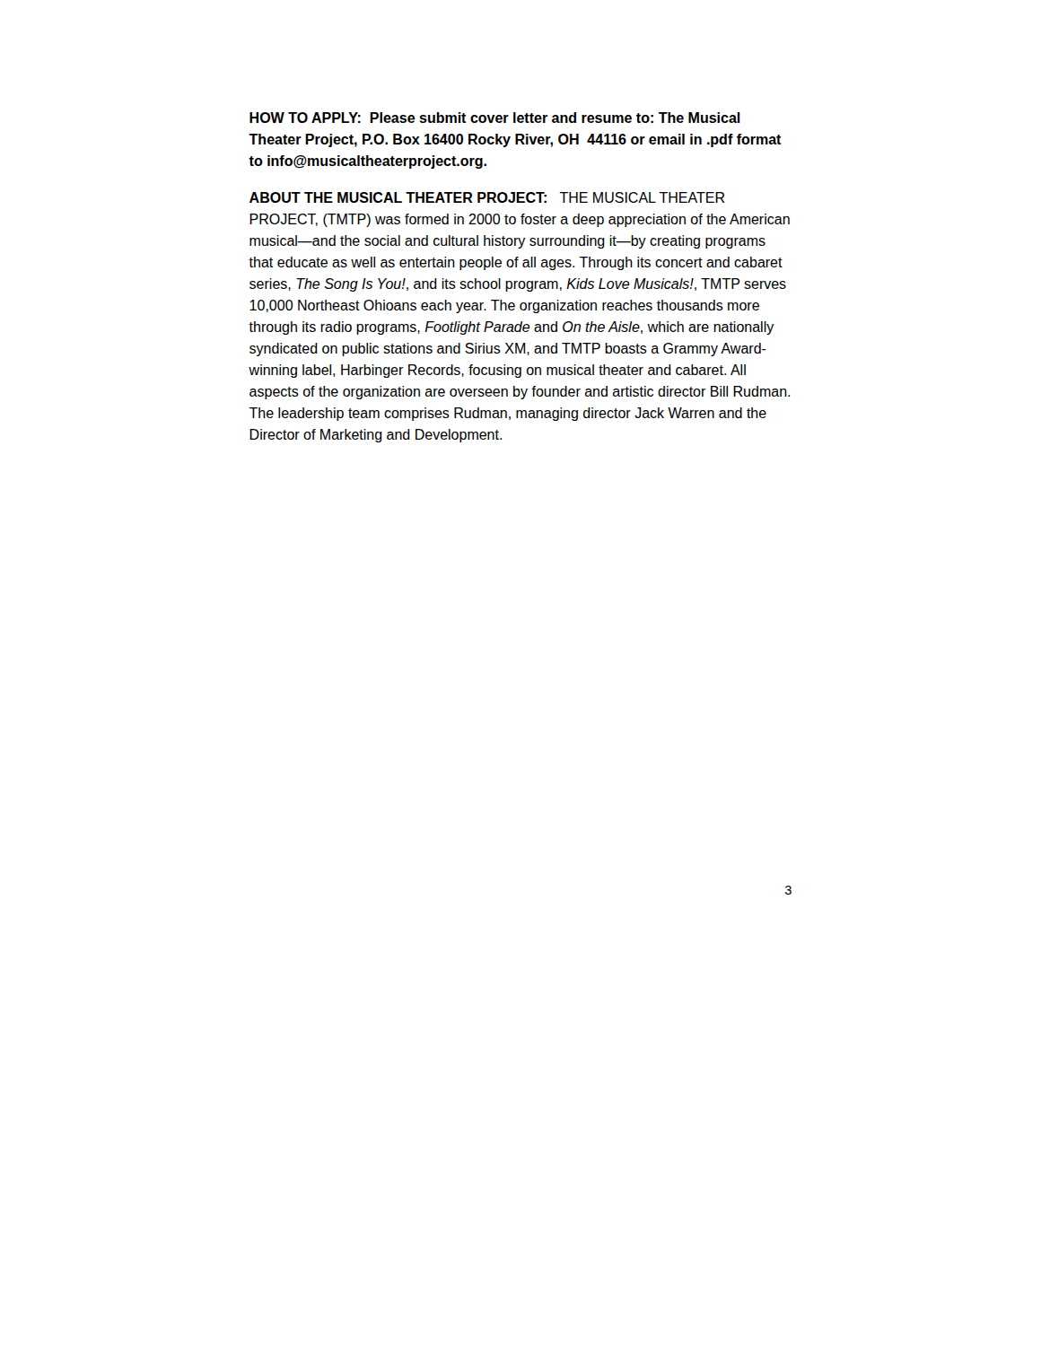HOW TO APPLY: Please submit cover letter and resume to: The Musical Theater Project, P.O. Box 16400 Rocky River, OH 44116 or email in .pdf format to info@musicaltheaterproject.org.
ABOUT THE MUSICAL THEATER PROJECT: THE MUSICAL THEATER PROJECT, (TMTP) was formed in 2000 to foster a deep appreciation of the American musical—and the social and cultural history surrounding it—by creating programs that educate as well as entertain people of all ages. Through its concert and cabaret series, The Song Is You!, and its school program, Kids Love Musicals!, TMTP serves 10,000 Northeast Ohioans each year. The organization reaches thousands more through its radio programs, Footlight Parade and On the Aisle, which are nationally syndicated on public stations and Sirius XM, and TMTP boasts a Grammy Award-winning label, Harbinger Records, focusing on musical theater and cabaret. All aspects of the organization are overseen by founder and artistic director Bill Rudman. The leadership team comprises Rudman, managing director Jack Warren and the Director of Marketing and Development.
3